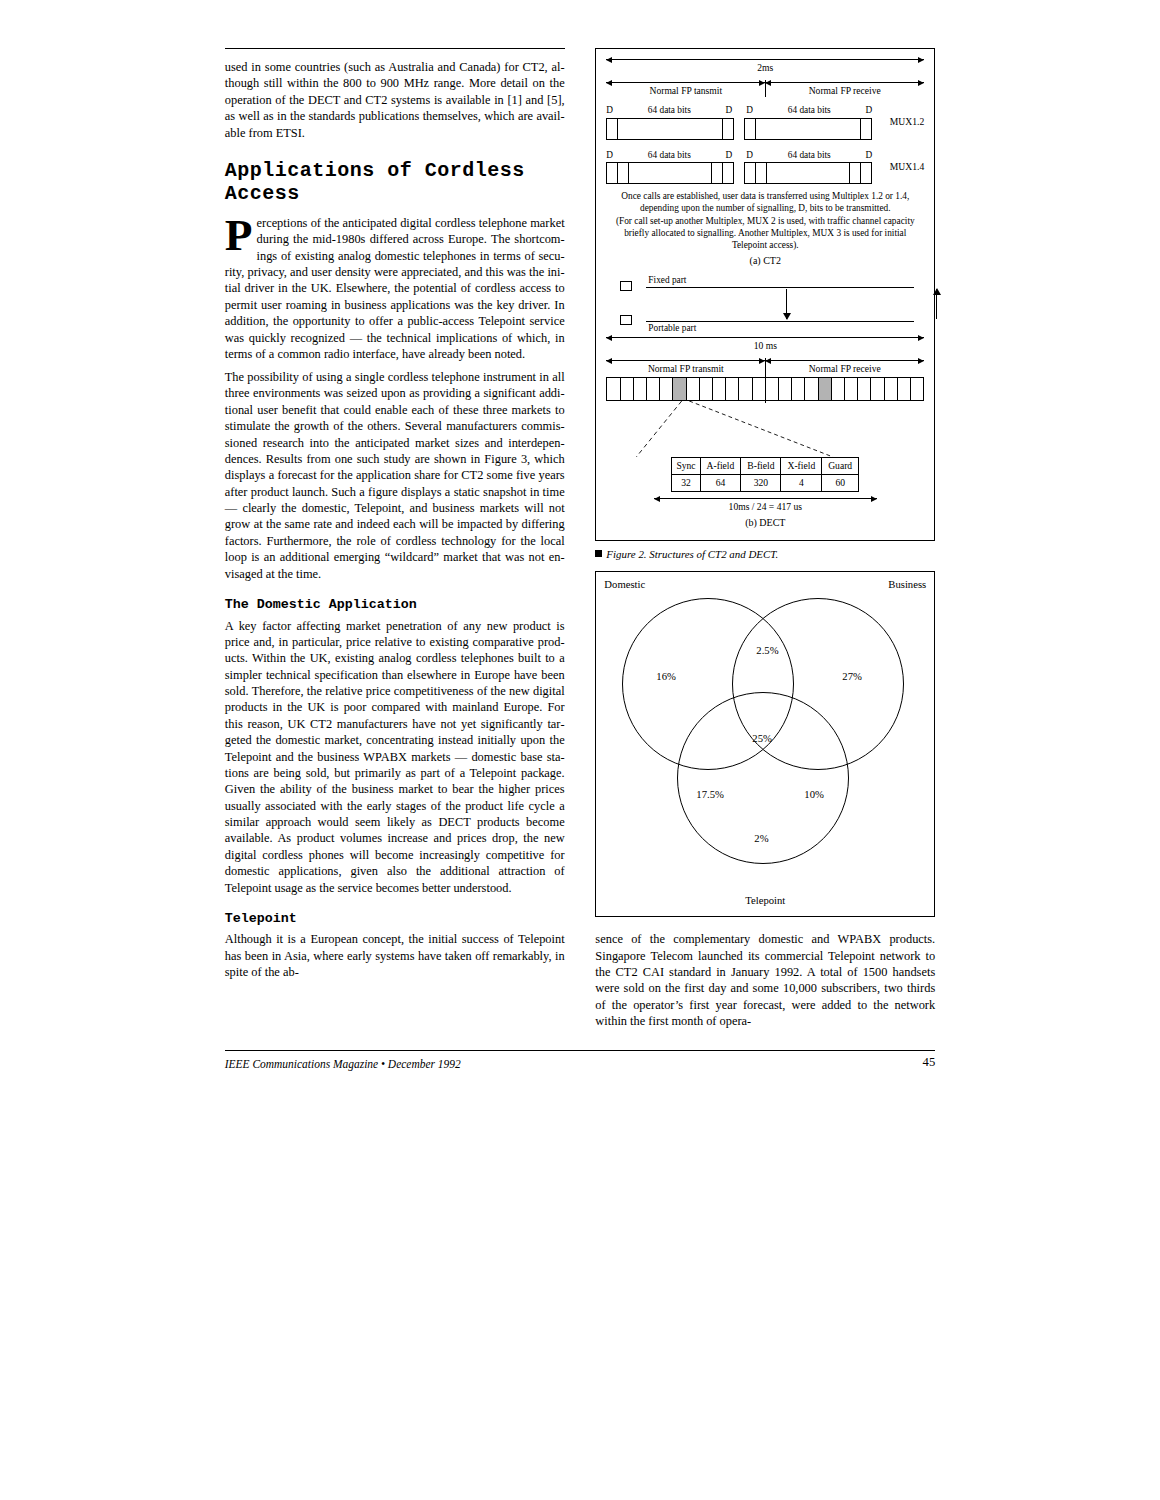used in some countries (such as Australia and Canada) for CT2, although still within the 800 to 900 MHz range. More detail on the operation of the DECT and CT2 systems is available in [1] and [5], as well as in the standards publications themselves, which are available from ETSI.
Applications of Cordless Access
Perceptions of the anticipated digital cordless telephone market during the mid-1980s differed across Europe. The shortcomings of existing analog domestic telephones in terms of security, privacy, and user density were appreciated, and this was the initial driver in the UK. Elsewhere, the potential of cordless access to permit user roaming in business applications was the key driver. In addition, the opportunity to offer a public-access Telepoint service was quickly recognized — the technical implications of which, in terms of a common radio interface, have already been noted.
The possibility of using a single cordless telephone instrument in all three environments was seized upon as providing a significant additional user benefit that could enable each of these three markets to stimulate the growth of the others. Several manufacturers commissioned research into the anticipated market sizes and interdependences. Results from one such study are shown in Figure 3, which displays a forecast for the application share for CT2 some five years after product launch. Such a figure displays a static snapshot in time — clearly the domestic, Telepoint, and business markets will not grow at the same rate and indeed each will be impacted by differing factors. Furthermore, the role of cordless technology for the local loop is an additional emerging “wildcard” market that was not envisaged at the time.
The Domestic Application
A key factor affecting market penetration of any new product is price and, in particular, price relative to existing comparative products. Within the UK, existing analog cordless telephones built to a simpler technical specification than elsewhere in Europe have been sold. Therefore, the relative price competitiveness of the new digital products in the UK is poor compared with mainland Europe. For this reason, UK CT2 manufacturers have not yet significantly targeted the domestic market, concentrating instead initially upon the Telepoint and the business WPABX markets — domestic base stations are being sold, but primarily as part of a Telepoint package. Given the ability of the business market to bear the higher prices usually associated with the early stages of the product life cycle a similar approach would seem likely as DECT products become available. As product volumes increase and prices drop, the new digital cordless phones will become increasingly competitive for domestic applications, given also the additional attraction of Telepoint usage as the service becomes better understood.
Telepoint
Although it is a European concept, the initial success of Telepoint has been in Asia, where early systems have taken off remarkably, in spite of the ab-
2ms
Normal FP tansmit
Normal FP receive
D 64 data bits D D 64 data bits D
MUX1.2
D 64 data bits D D 64 data bits D
MUX1.4
Once calls are established, user data is transferred using Multiplex 1.2 or 1.4,
depending upon the number of signalling, D, bits to be transmitted.
(For call set-up another Multiplex, MUX 2 is used, with traffic channel capacity
briefly allocated to signalling. Another Multiplex, MUX 3 is used for initial
Telepoint access).
(a) CT2
Fixed part
Portable part
10 ms
Normal FP transmit
Normal FP receive
| Sync | A-field | B-field | X-field | Guard |
| 32 | 64 | 320 | 4 | 60 |
10ms / 24 = 417 us
(b) DECT
Figure 2. Structures of CT2 and DECT.
Domestic Business
16%
2.5%
27%
25%
17.5%
10%
2%
Telepoint
sence of the complementary domestic and WPABX products. Singapore Telecom launched its commercial Telepoint network to the CT2 CAI standard in January 1992. A total of 1500 handsets were sold on the first day and some 10,000 subscribers, two thirds of the operator’s first year forecast, were added to the network within the first month of opera-
IEEE Communications Magazine • December 1992
45